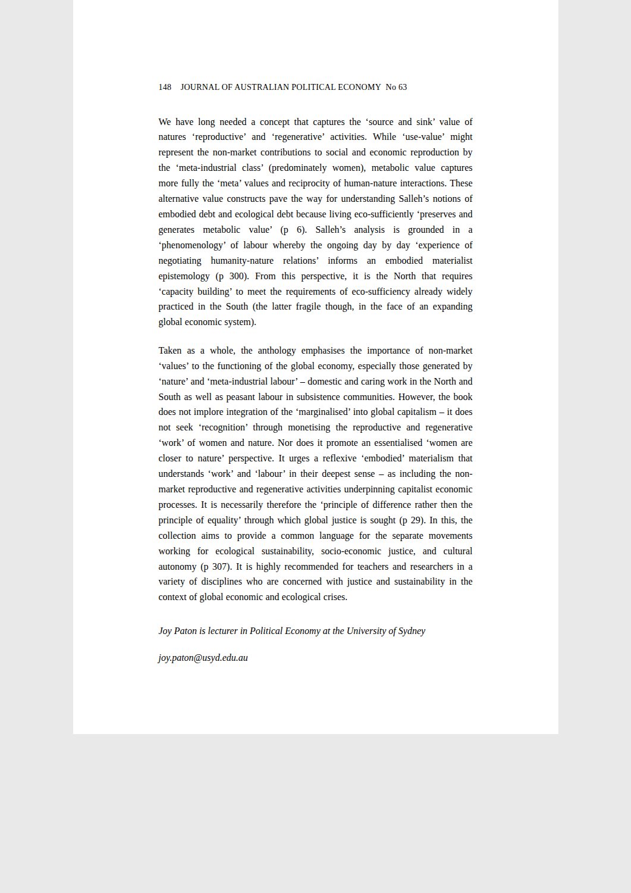148 JOURNAL OF AUSTRALIAN POLITICAL ECONOMY No 63
We have long needed a concept that captures the ‘source and sink’ value of natures ‘reproductive’ and ‘regenerative’ activities. While ‘use-value’ might represent the non-market contributions to social and economic reproduction by the ‘meta-industrial class’ (predominately women), metabolic value captures more fully the ‘meta’ values and reciprocity of human-nature interactions. These alternative value constructs pave the way for understanding Salleh’s notions of embodied debt and ecological debt because living eco-sufficiently ‘preserves and generates metabolic value’ (p 6). Salleh’s analysis is grounded in a ‘phenomenology’ of labour whereby the ongoing day by day ‘experience of negotiating humanity-nature relations’ informs an embodied materialist epistemology (p 300). From this perspective, it is the North that requires ‘capacity building’ to meet the requirements of eco-sufficiency already widely practiced in the South (the latter fragile though, in the face of an expanding global economic system).
Taken as a whole, the anthology emphasises the importance of non-market ‘values’ to the functioning of the global economy, especially those generated by ‘nature’ and ‘meta-industrial labour’ – domestic and caring work in the North and South as well as peasant labour in subsistence communities. However, the book does not implore integration of the ‘marginalised’ into global capitalism – it does not seek ‘recognition’ through monetising the reproductive and regenerative ‘work’ of women and nature. Nor does it promote an essentialised ‘women are closer to nature’ perspective. It urges a reflexive ‘embodied’ materialism that understands ‘work’ and ‘labour’ in their deepest sense – as including the non-market reproductive and regenerative activities underpinning capitalist economic processes. It is necessarily therefore the ‘principle of difference rather then the principle of equality’ through which global justice is sought (p 29). In this, the collection aims to provide a common language for the separate movements working for ecological sustainability, socio-economic justice, and cultural autonomy (p 307). It is highly recommended for teachers and researchers in a variety of disciplines who are concerned with justice and sustainability in the context of global economic and ecological crises.
Joy Paton is lecturer in Political Economy at the University of Sydney
joy.paton@usyd.edu.au